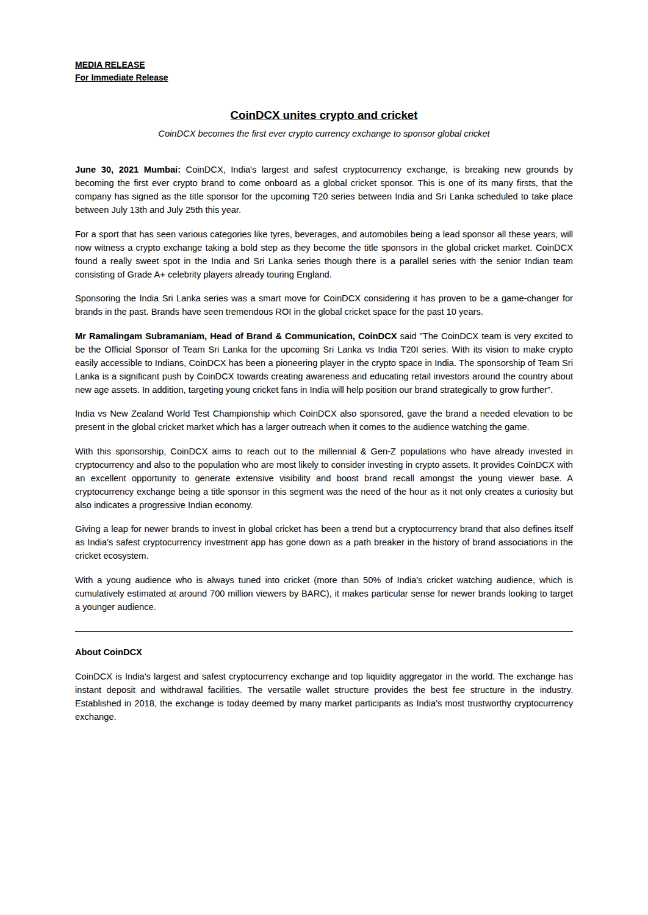MEDIA RELEASE
For Immediate Release
CoinDCX unites crypto and cricket
CoinDCX becomes the first ever crypto currency exchange to sponsor global cricket
June 30, 2021 Mumbai: CoinDCX, India's largest and safest cryptocurrency exchange, is breaking new grounds by becoming the first ever crypto brand to come onboard as a global cricket sponsor. This is one of its many firsts, that the company has signed as the title sponsor for the upcoming T20 series between India and Sri Lanka scheduled to take place between July 13th and July 25th this year.
For a sport that has seen various categories like tyres, beverages, and automobiles being a lead sponsor all these years, will now witness a crypto exchange taking a bold step as they become the title sponsors in the global cricket market. CoinDCX found a really sweet spot in the India and Sri Lanka series though there is a parallel series with the senior Indian team consisting of Grade A+ celebrity players already touring England.
Sponsoring the India Sri Lanka series was a smart move for CoinDCX considering it has proven to be a game-changer for brands in the past. Brands have seen tremendous ROI in the global cricket space for the past 10 years.
Mr Ramalingam Subramaniam, Head of Brand & Communication, CoinDCX said "The CoinDCX team is very excited to be the Official Sponsor of Team Sri Lanka for the upcoming Sri Lanka vs India T20I series. With its vision to make crypto easily accessible to Indians, CoinDCX has been a pioneering player in the crypto space in India. The sponsorship of Team Sri Lanka is a significant push by CoinDCX towards creating awareness and educating retail investors around the country about new age assets. In addition, targeting young cricket fans in India will help position our brand strategically to grow further".
India vs New Zealand World Test Championship which CoinDCX also sponsored, gave the brand a needed elevation to be present in the global cricket market which has a larger outreach when it comes to the audience watching the game.
With this sponsorship, CoinDCX aims to reach out to the millennial & Gen-Z populations who have already invested in cryptocurrency and also to the population who are most likely to consider investing in crypto assets. It provides CoinDCX with an excellent opportunity to generate extensive visibility and boost brand recall amongst the young viewer base. A cryptocurrency exchange being a title sponsor in this segment was the need of the hour as it not only creates a curiosity but also indicates a progressive Indian economy.
Giving a leap for newer brands to invest in global cricket has been a trend but a cryptocurrency brand that also defines itself as India's safest cryptocurrency investment app has gone down as a path breaker in the history of brand associations in the cricket ecosystem.
With a young audience who is always tuned into cricket (more than 50% of India's cricket watching audience, which is cumulatively estimated at around 700 million viewers by BARC), it makes particular sense for newer brands looking to target a younger audience.
About CoinDCX
CoinDCX is India's largest and safest cryptocurrency exchange and top liquidity aggregator in the world. The exchange has instant deposit and withdrawal facilities. The versatile wallet structure provides the best fee structure in the industry. Established in 2018, the exchange is today deemed by many market participants as India's most trustworthy cryptocurrency exchange.